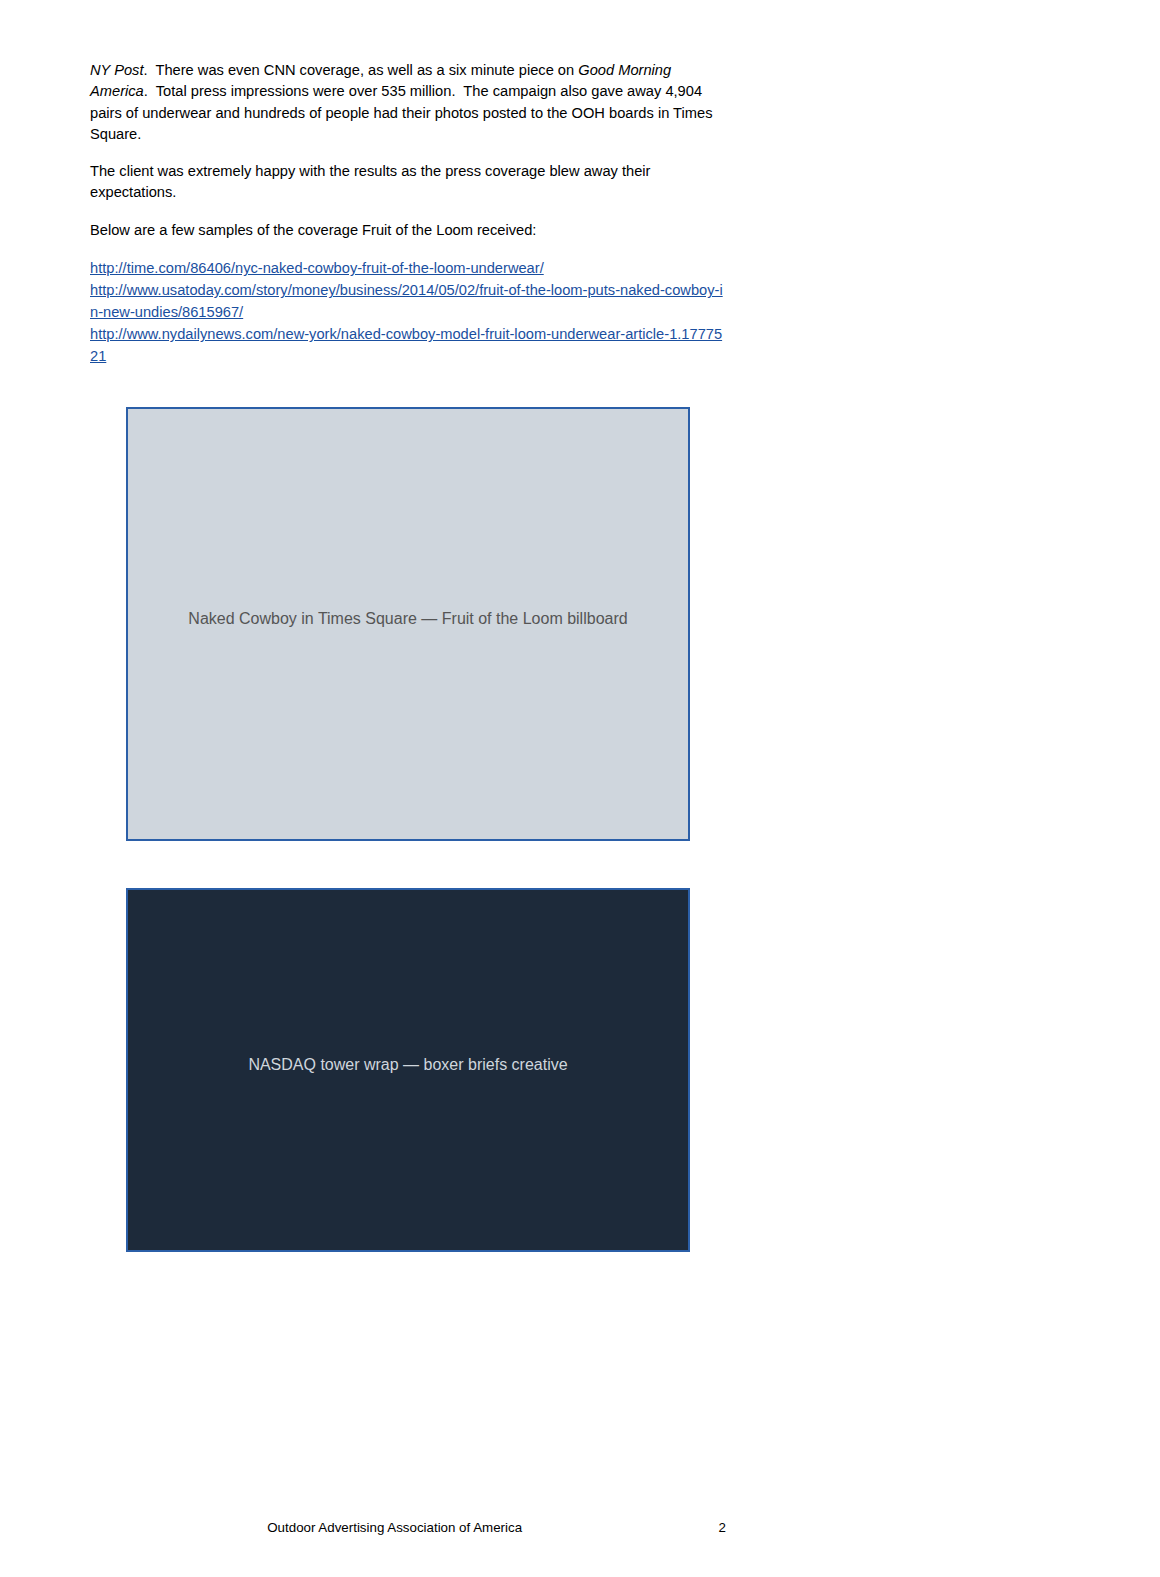NY Post. There was even CNN coverage, as well as a six minute piece on Good Morning America. Total press impressions were over 535 million. The campaign also gave away 4,904 pairs of underwear and hundreds of people had their photos posted to the OOH boards in Times Square.
The client was extremely happy with the results as the press coverage blew away their expectations.
Below are a few samples of the coverage Fruit of the Loom received:
http://time.com/86406/nyc-naked-cowboy-fruit-of-the-loom-underwear/ http://www.usatoday.com/story/money/business/2014/05/02/fruit-of-the-loom-puts-naked-cowboy-in-new-undies/8615967/ http://www.nydailynews.com/new-york/naked-cowboy-model-fruit-loom-underwear-article-1.1777521
Outdoor Advertising Association of America 2